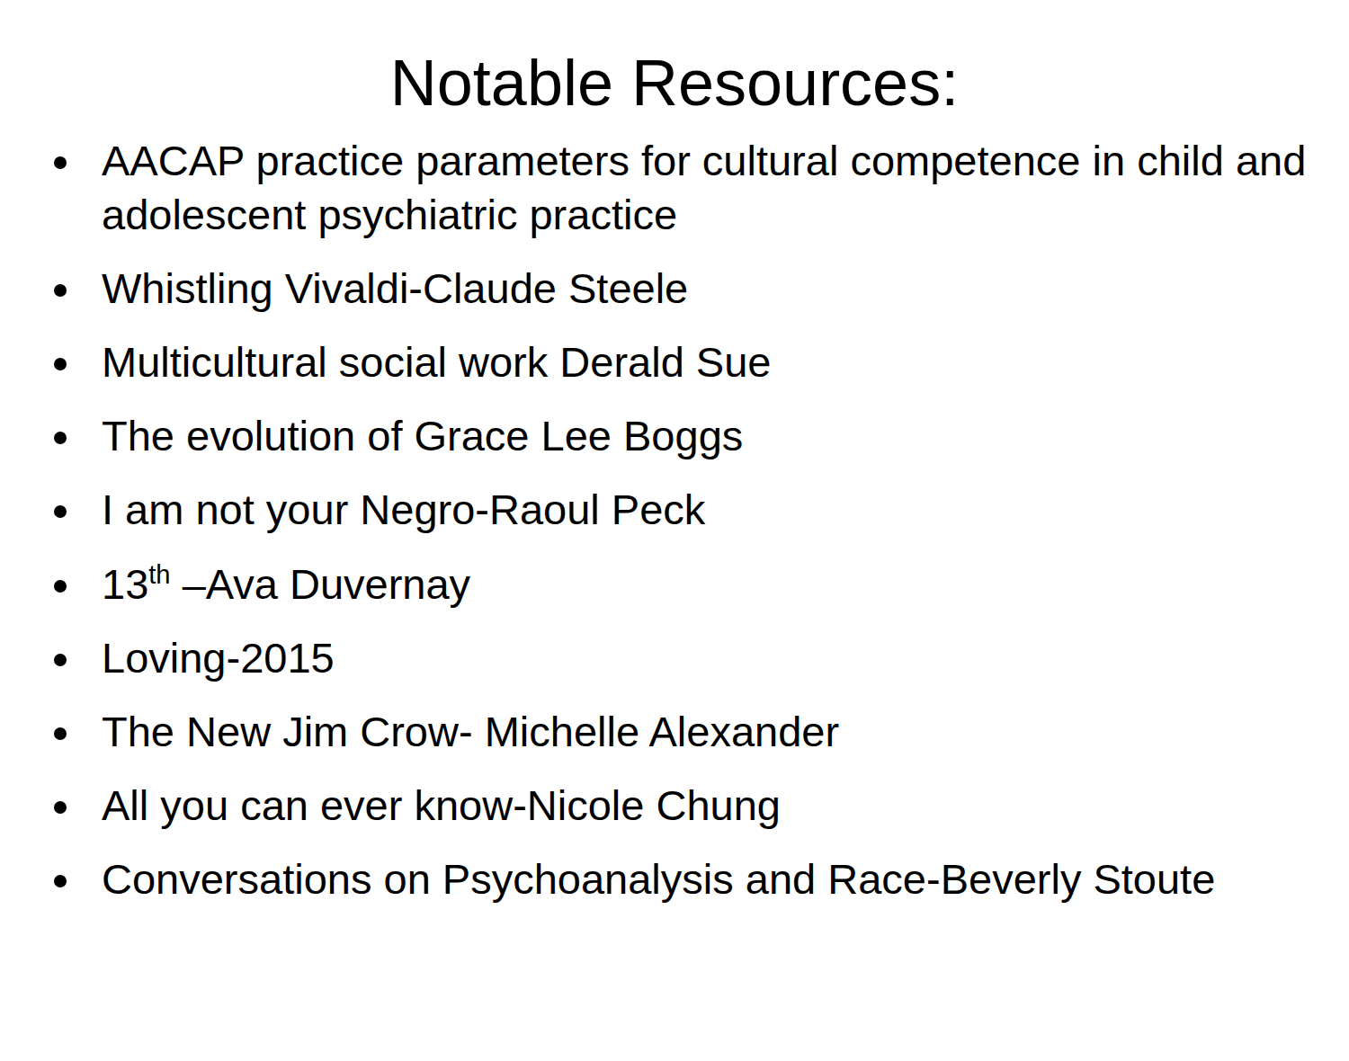Notable Resources:
AACAP practice parameters for cultural competence in child and adolescent psychiatric practice
Whistling Vivaldi-Claude Steele
Multicultural social work Derald Sue
The evolution of Grace Lee Boggs
I am not your Negro-Raoul Peck
13th –Ava Duvernay
Loving-2015
The New Jim Crow- Michelle Alexander
All you can ever know-Nicole Chung
Conversations on Psychoanalysis and Race-Beverly Stoute